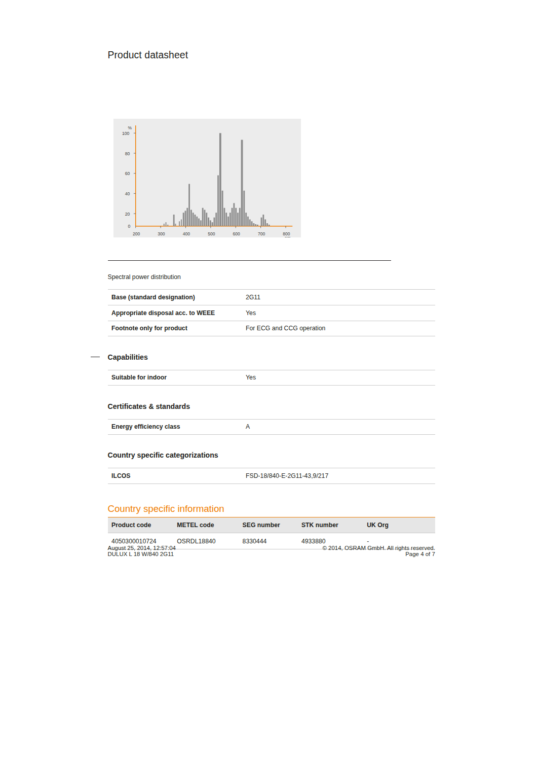Product datasheet
% 100 80 60 40 20 0 200 300 400 500 600 700 800 nm
Spectral power distribution
| Base (standard designation) | 2G11 |
| Appropriate disposal acc. to WEEE | Yes |
| Footnote only for product | For ECG and CCG operation |
Capabilities
| Suitable for indoor | Yes |
Certificates & standards
| Energy efficiency class | A |
Country specific categorizations
| ILCOS | FSD-18/840-E-2G11-43,9/217 |
Country specific information
| Product code | METEL code | SEG number | STK number | UK Org |
| --- | --- | --- | --- | --- |
| 4050300010724 | OSRDL18840 | 8330444 | 4933880 | - |
August 25, 2014, 12:57:04
© 2014, OSRAM GmbH. All rights reserved.
DULUX L 18 W/840 2G11
Page 4 of 7